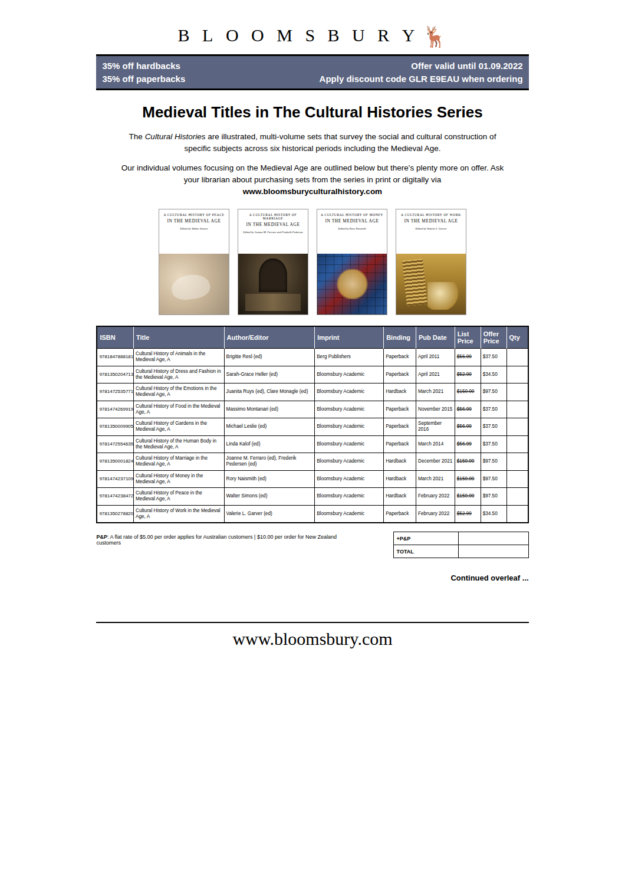B L O O M S B U R Y🦌
35% off hardbacks
35% off paperbacks
Offer valid until 01.09.2022
Apply discount code GLR E9EAU when ordering
Medieval Titles in The Cultural Histories Series
The Cultural Histories are illustrated, multi-volume sets that survey the social and cultural construction of specific subjects across six historical periods including the Medieval Age.
Our individual volumes focusing on the Medieval Age are outlined below but there's plenty more on offer. Ask your librarian about purchasing sets from the series in print or digitally via www.bloomsburyculturalhistory.com
A Cultural History of Peace
In the Medieval Age
Edited by Walter Simons
A Cultural History of Marriage
In the Medieval Age
Edited by Joanne M. Ferraro and Frederik Pedersen
A Cultural History of Money
In the Medieval Age
Edited by Rory Naismith
A Cultural History of Work
In the Medieval Age
Edited by Valerie L. Garver
| ISBN | Title | Author/Editor | Imprint | Binding | Pub Date | List Price | Offer Price | Qty |
| --- | --- | --- | --- | --- | --- | --- | --- | --- |
| 9781847888181 | Cultural History of Animals in the Medieval Age, A | Brigitte Resl (ed) | Berg Publishers | Paperback | April 2011 | $56.99 | $37.50 | |
| 9781350204713 | Cultural History of Dress and Fashion in the Medieval Age, A | Sarah-Grace Heller (ed) | Bloomsbury Academic | Paperback | April 2021 | $52.99 | $34.50 | |
| 9781472535771 | Cultural History of the Emotions in the Medieval Age, A | Juanita Ruys (ed), Clare Monagle (ed) | Bloomsbury Academic | Hardback | March 2021 | $150.00 | $97.50 | |
| 9781474269919 | Cultural History of Food in the Medieval Age, A | Massimo Montanari (ed) | Bloomsbury Academic | Paperback | November 2015 | $56.99 | $37.50 | |
| 9781350009905 | Cultural History of Gardens in the Medieval Age, A | Michael Leslie (ed) | Bloomsbury Academic | Paperback | September 2016 | $56.99 | $37.50 | |
| 9781472554635 | Cultural History of the Human Body in the Medieval Age, A | Linda Kalof (ed) | Bloomsbury Academic | Paperback | March 2014 | $56.99 | $37.50 | |
| 9781350001824 | Cultural History of Marriage in the Medieval Age, A | Joanne M. Ferraro (ed), Frederik Pedersen (ed) | Bloomsbury Academic | Hardback | December 2021 | $150.00 | $97.50 | |
| 9781474237109 | Cultural History of Money in the Medieval Age, A | Rory Naismith (ed) | Bloomsbury Academic | Hardback | March 2021 | $150.00 | $97.50 | |
| 9781474238472 | Cultural History of Peace in the Medieval Age, A | Walter Simons (ed) | Bloomsbury Academic | Hardback | February 2022 | $150.00 | $97.50 | |
| 9781350278820 | Cultural History of Work in the Medieval Age, A | Valerie L. Garver (ed) | Bloomsbury Academic | Paperback | February 2022 | $52.99 | $34.50 | |
P&P: A flat rate of $5.00 per order applies for Australian customers | $10.00 per order for New Zealand customers
| +P&P | |
| TOTAL | |
Continued overleaf ...
www.bloomsbury.com